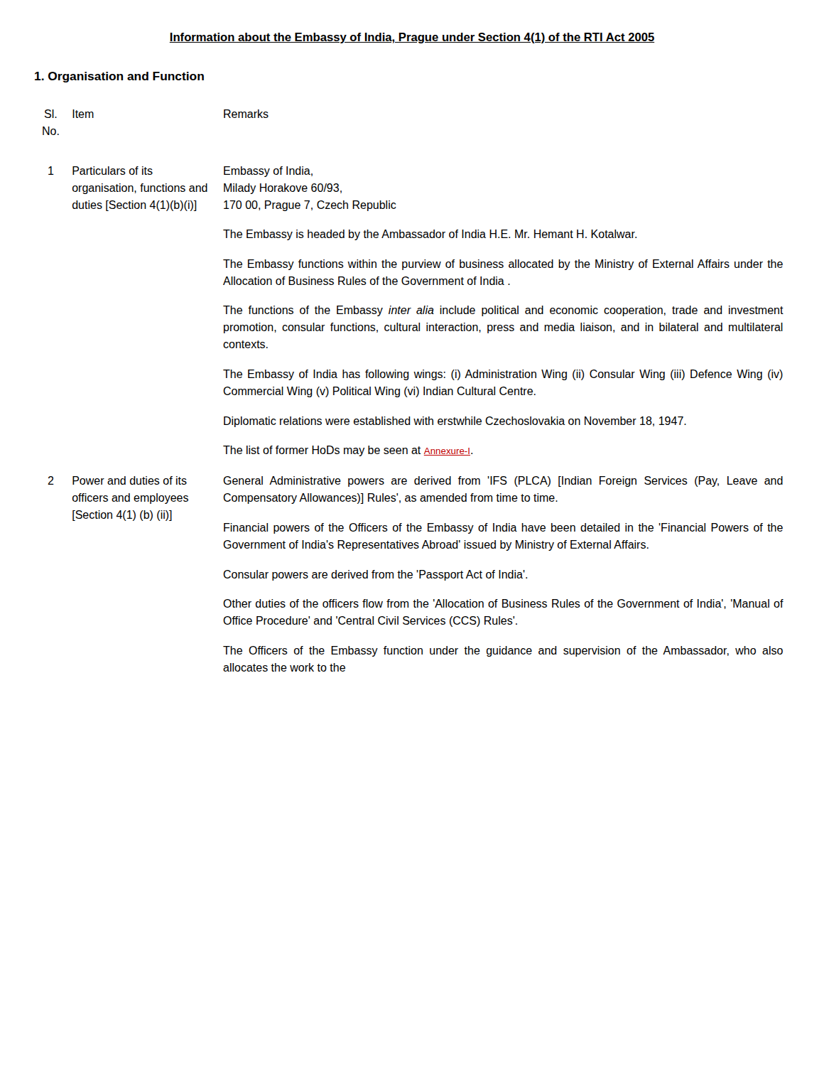Information about the Embassy of India, Prague under Section 4(1) of the RTI Act 2005
1. Organisation and Function
| Sl. No. | Item | Remarks |
| --- | --- | --- |
| 1 | Particulars of its organisation, functions and duties [Section 4(1)(b)(i)] | Embassy of India, Milady Horakove 60/93, 170 00, Prague 7, Czech Republic The Embassy is headed by the Ambassador of India H.E. Mr. Hemant H. Kotalwar. The Embassy functions within the purview of business allocated by the Ministry of External Affairs under the Allocation of Business Rules of the Government of India . The functions of the Embassy inter alia include political and economic cooperation, trade and investment promotion, consular functions, cultural interaction, press and media liaison, and in bilateral and multilateral contexts. The Embassy of India has following wings: (i) Administration Wing (ii) Consular Wing (iii) Defence Wing (iv) Commercial Wing (v) Political Wing (vi) Indian Cultural Centre. Diplomatic relations were established with erstwhile Czechoslovakia on November 18, 1947. The list of former HoDs may be seen at Annexure-I . |
| 2 | Power and duties of its officers and employees [Section 4(1) (b) (ii)] | General Administrative powers are derived from 'IFS (PLCA) [Indian Foreign Services (Pay, Leave and Compensatory Allowances)] Rules', as amended from time to time. Financial powers of the Officers of the Embassy of India have been detailed in the 'Financial Powers of the Government of India's Representatives Abroad' issued by Ministry of External Affairs. Consular powers are derived from the 'Passport Act of India'. Other duties of the officers flow from the 'Allocation of Business Rules of the Government of India', 'Manual of Office Procedure' and 'Central Civil Services (CCS) Rules'. The Officers of the Embassy function under the guidance and supervision of the Ambassador, who also allocates the work to the |